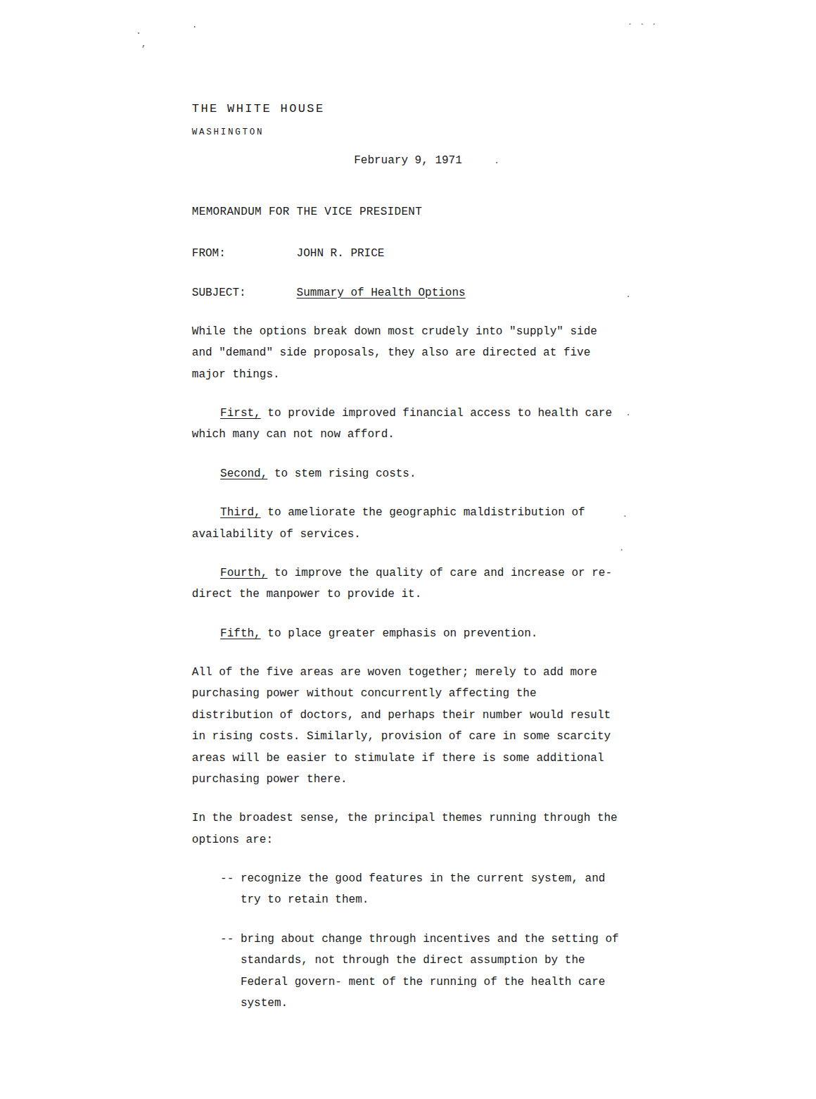. , . . . .
. . . .
THE WHITE HOUSE
WASHINGTON
February 9, 1971.
MEMORANDUM FOR THE VICE PRESIDENT
FROM: JOHN R. PRICE
SUBJECT: Summary of Health Options
While the options break down most crudely into "supply" side and "demand" side proposals, they also are directed at five major things.
First, to provide improved financial access to health care which many can not now afford.
Second, to stem rising costs.
Third, to ameliorate the geographic maldistribution of availability of services.
Fourth, to improve the quality of care and increase or re- direct the manpower to provide it.
Fifth, to place greater emphasis on prevention.
All of the five areas are woven together; merely to add more purchasing power without concurrently affecting the distribution of doctors, and perhaps their number would result in rising costs. Similarly, provision of care in some scarcity areas will be easier to stimulate if there is some additional purchasing power there.
In the broadest sense, the principal themes running through the options are:
recognize the good features in the current system, and try to retain them.
bring about change through incentives and the setting of standards, not through the direct assumption by the Federal govern- ment of the running of the health care system.